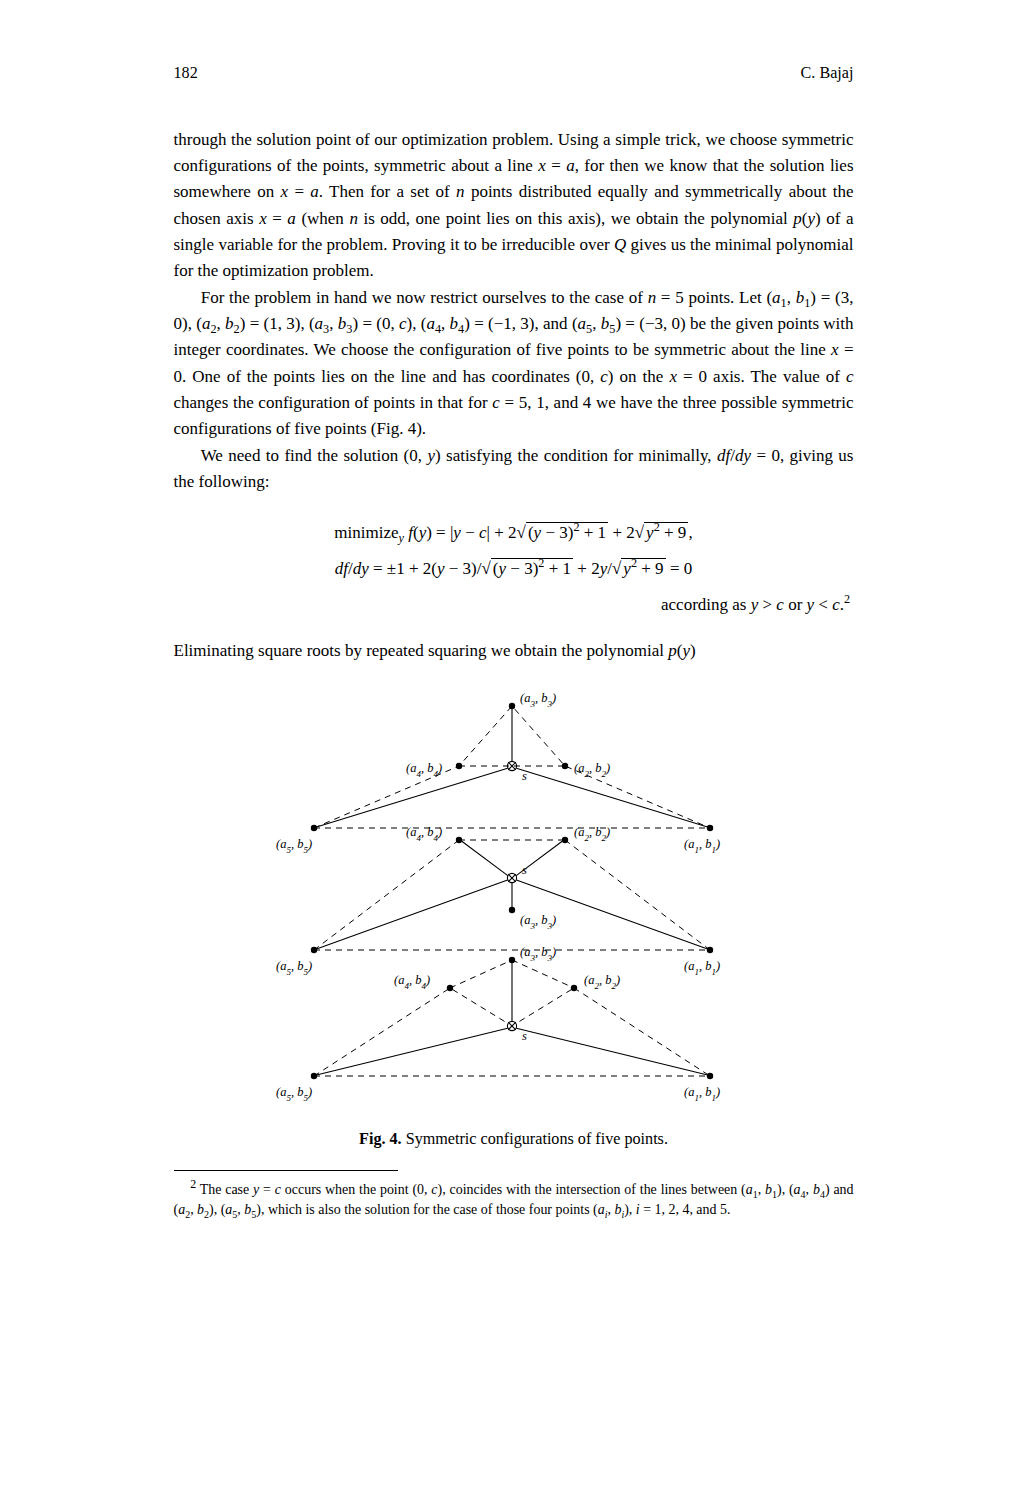182 C. Bajaj
through the solution point of our optimization problem. Using a simple trick, we choose symmetric configurations of the points, symmetric about a line x = a, for then we know that the solution lies somewhere on x = a. Then for a set of n points distributed equally and symmetrically about the chosen axis x = a (when n is odd, one point lies on this axis), we obtain the polynomial p(y) of a single variable for the problem. Proving it to be irreducible over Q gives us the minimal polynomial for the optimization problem.
For the problem in hand we now restrict ourselves to the case of n = 5 points. Let (a1, b1) = (3, 0), (a2, b2) = (1, 3), (a3, b3) = (0, c), (a4, b4) = (−1, 3), and (a5, b5) = (−3, 0) be the given points with integer coordinates. We choose the configuration of five points to be symmetric about the line x = 0. One of the points lies on the line and has coordinates (0, c) on the x = 0 axis. The value of c changes the configuration of points in that for c = 5, 1, and 4 we have the three possible symmetric configurations of five points (Fig. 4).
We need to find the solution (0, y) satisfying the condition for minimally, df/dy = 0, giving us the following:
minimizey f(y) = |y − c| + 2√(y − 3)2 + 1 + 2√y2 + 9,
df/dy = ±1 + 2(y − 3)/√(y − 3)2 + 1 + 2y/√y2 + 9 = 0
according as y > c or y < c.2
Eliminating square roots by repeated squaring we obtain the polynomial p(y)
(a3, b3) (a4, b4) (a2, b2) s (a5, b5) (a1, b1) (a4, b4) (a2, b2) s (a3, b3) (a5, b5) (a1, b1) (a3, b3) (a4, b4) (a2, b2) s (a5, b5) (a1, b1)
Fig. 4. Symmetric configurations of five points.
2 The case y = c occurs when the point (0, c), coincides with the intersection of the lines between (a1, b1), (a4, b4) and (a2, b2), (a5, b5), which is also the solution for the case of those four points (ai, bi), i = 1, 2, 4, and 5.